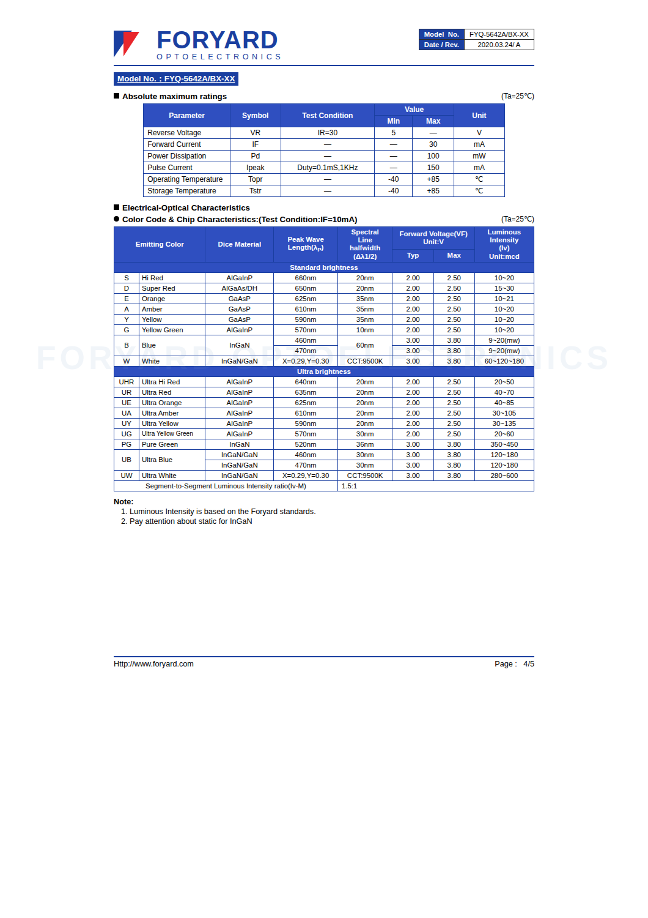FORYARD
OPTOELECTRONICS
| Model No. | FYQ-5642A/BX-XX |
| Date / Rev. | 2020.03.24/ A |
Model No.：FYQ-5642A/BX-XX
Absolute maximum ratings (Ta=25℃)
| Parameter | Symbol | Test Condition | Value | Unit |
| --- | --- | --- | --- | --- |
| Min | Max |
| Reverse Voltage | VR | IR=30 | 5 | — | V |
| Forward Current | IF | — | — | 30 | mA |
| Power Dissipation | Pd | — | — | 100 | mW |
| Pulse Current | Ipeak | Duty=0.1mS,1KHz | — | 150 | mA |
| Operating Temperature | Topr | — | -40 | +85 | ℃ |
| Storage Temperature | Tstr | — | -40 | +85 | ℃ |
Electrical-Optical Characteristics
Color Code & Chip Characteristics:(Test Condition:IF=10mA) (Ta=25℃)
| Emitting Color | Dice Material | Peak Wave Length(λ P ) | Spectral Line halfwidth (Δλ1/2) | Forward Voltage(VF) Unit:V | Luminous Intensity (Iv) Unit:mcd |
| --- | --- | --- | --- | --- | --- |
| Typ | Max |
| Standard brightness |
| S | Hi Red | AlGaInP | 660nm | 20nm | 2.00 | 2.50 | 10~20 |
| D | Super Red | AlGaAs/DH | 650nm | 20nm | 2.00 | 2.50 | 15~30 |
| E | Orange | GaAsP | 625nm | 35nm | 2.00 | 2.50 | 10~21 |
| A | Amber | GaAsP | 610nm | 35nm | 2.00 | 2.50 | 10~20 |
| Y | Yellow | GaAsP | 590nm | 35nm | 2.00 | 2.50 | 10~20 |
| G | Yellow Green | AlGaInP | 570nm | 10nm | 2.00 | 2.50 | 10~20 |
| B | Blue | InGaN | 460nm | 60nm | 3.00 | 3.80 | 9~20(mw) |
| 470nm | 3.00 | 3.80 | 9~20(mw) |
| W | White | InGaN/GaN | X=0.29,Y=0.30 | CCT:9500K | 3.00 | 3.80 | 60~120~180 |
| Ultra brightness |
| UHR | Ultra Hi Red | AlGaInP | 640nm | 20nm | 2.00 | 2.50 | 20~50 |
| UR | Ultra Red | AlGaInP | 635nm | 20nm | 2.00 | 2.50 | 40~70 |
| UE | Ultra Orange | AlGaInP | 625nm | 20nm | 2.00 | 2.50 | 40~85 |
| UA | Ultra Amber | AlGaInP | 610nm | 20nm | 2.00 | 2.50 | 30~105 |
| UY | Ultra Yellow | AlGaInP | 590nm | 20nm | 2.00 | 2.50 | 30~135 |
| UG | Ultra Yellow Green | AlGaInP | 570nm | 30nm | 2.00 | 2.50 | 20~60 |
| PG | Pure Green | InGaN | 520nm | 36nm | 3.00 | 3.80 | 350~450 |
| UB | Ultra Blue | InGaN/GaN | 460nm | 30nm | 3.00 | 3.80 | 120~180 |
| InGaN/GaN | 470nm | 30nm | 3.00 | 3.80 | 120~180 |
| UW | Ultra White | InGaN/GaN | X=0.29,Y=0.30 | CCT:9500K | 3.00 | 3.80 | 280~600 |
| Segment-to-Segment Luminous Intensity ratio(Iv-M) | 1.5:1 |
Note:
Luminous Intensity is based on the Foryard standards.
Pay attention about static for InGaN
FORYARD OPTOELECTRONICS
Http://www.foryard.com
Page : 4/5